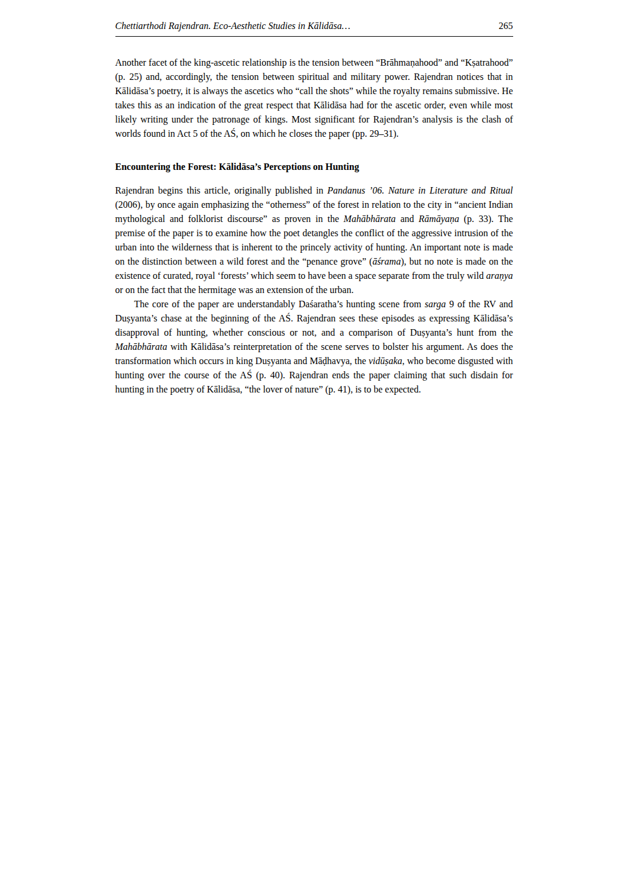Chettiarthodi Rajendran. Eco-Aesthetic Studies in Kālidāsa… 265
Another facet of the king-ascetic relationship is the tension between “Brāhmaṇahood” and “Kṣatrahood” (p. 25) and, accordingly, the tension between spiritual and military power. Rajendran notices that in Kālidāsa’s poetry, it is always the ascetics who “call the shots” while the royalty remains submissive. He takes this as an indication of the great respect that Kālidāsa had for the ascetic order, even while most likely writing under the patronage of kings. Most significant for Rajendran’s analysis is the clash of worlds found in Act 5 of the AŚ, on which he closes the paper (pp. 29–31).
Encountering the Forest: Kālidāsa’s Perceptions on Hunting
Rajendran begins this article, originally published in Pandanus ’06. Nature in Literature and Ritual (2006), by once again emphasizing the “otherness” of the forest in relation to the city in “ancient Indian mythological and folklorist discourse” as proven in the Mahābhārata and Rāmāyaṇa (p. 33). The premise of the paper is to examine how the poet detangles the conflict of the aggressive intrusion of the urban into the wilderness that is inherent to the princely activity of hunting. An important note is made on the distinction between a wild forest and the “penance grove” (āśrama), but no note is made on the existence of curated, royal ‘forests’ which seem to have been a space separate from the truly wild araṇya or on the fact that the hermitage was an extension of the urban.
The core of the paper are understandably Daśaratha’s hunting scene from sarga 9 of the RV and Duṣyanta’s chase at the beginning of the AŚ. Rajendran sees these episodes as expressing Kālidāsa’s disapproval of hunting, whether conscious or not, and a comparison of Duṣyanta’s hunt from the Mahābhārata with Kālidāsa’s reinterpretation of the scene serves to bolster his argument. As does the transformation which occurs in king Duṣyanta and Māḍhavya, the vidūṣaka, who become disgusted with hunting over the course of the AŚ (p. 40). Rajendran ends the paper claiming that such disdain for hunting in the poetry of Kālidāsa, “the lover of nature” (p. 41), is to be expected.